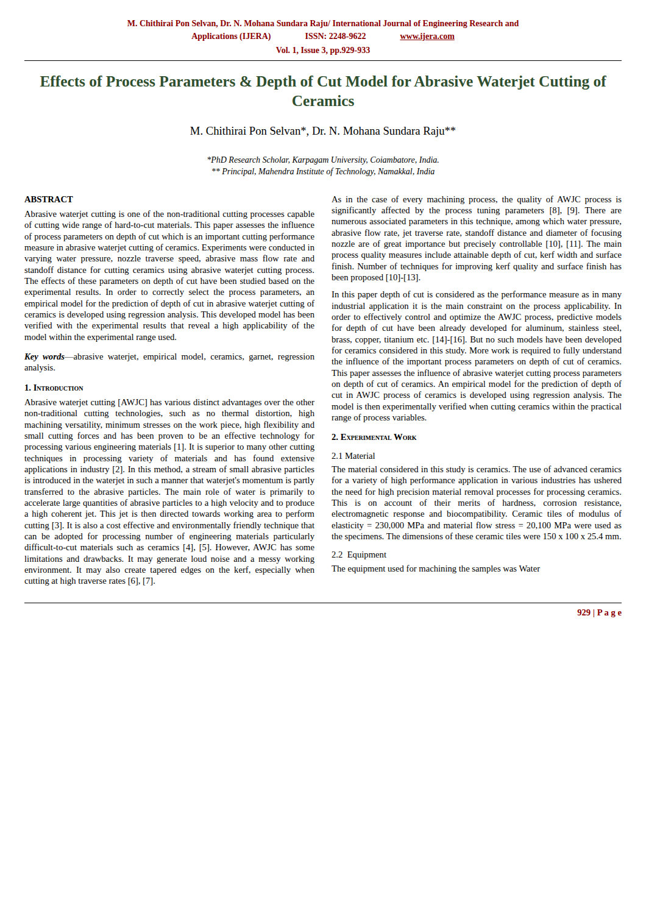M. Chithirai Pon Selvan, Dr. N. Mohana Sundara Raju/ International Journal of Engineering Research and Applications (IJERA) ISSN: 2248-9622 www.ijera.com Vol. 1, Issue 3, pp.929-933
Effects of Process Parameters & Depth of Cut Model for Abrasive Waterjet Cutting of Ceramics
M. Chithirai Pon Selvan*, Dr. N. Mohana Sundara Raju**
*PhD Research Scholar, Karpagam University, Coiambatore, India.
** Principal, Mahendra Institute of Technology, Namakkal, India
ABSTRACT
Abrasive waterjet cutting is one of the non-traditional cutting processes capable of cutting wide range of hard-to-cut materials. This paper assesses the influence of process parameters on depth of cut which is an important cutting performance measure in abrasive waterjet cutting of ceramics. Experiments were conducted in varying water pressure, nozzle traverse speed, abrasive mass flow rate and standoff distance for cutting ceramics using abrasive waterjet cutting process. The effects of these parameters on depth of cut have been studied based on the experimental results. In order to correctly select the process parameters, an empirical model for the prediction of depth of cut in abrasive waterjet cutting of ceramics is developed using regression analysis. This developed model has been verified with the experimental results that reveal a high applicability of the model within the experimental range used.
Key words—abrasive waterjet, empirical model, ceramics, garnet, regression analysis.
1. Introduction
Abrasive waterjet cutting [AWJC] has various distinct advantages over the other non-traditional cutting technologies, such as no thermal distortion, high machining versatility, minimum stresses on the work piece, high flexibility and small cutting forces and has been proven to be an effective technology for processing various engineering materials [1]. It is superior to many other cutting techniques in processing variety of materials and has found extensive applications in industry [2]. In this method, a stream of small abrasive particles is introduced in the waterjet in such a manner that waterjet's momentum is partly transferred to the abrasive particles. The main role of water is primarily to accelerate large quantities of abrasive particles to a high velocity and to produce a high coherent jet. This jet is then directed towards working area to perform cutting [3]. It is also a cost effective and environmentally friendly technique that can be adopted for processing number of engineering materials particularly difficult-to-cut materials such as ceramics [4], [5]. However, AWJC has some limitations and drawbacks. It may generate loud noise and a messy working environment. It may also create tapered edges on the kerf, especially when cutting at high traverse rates [6], [7].
As in the case of every machining process, the quality of AWJC process is significantly affected by the process tuning parameters [8], [9]. There are numerous associated parameters in this technique, among which water pressure, abrasive flow rate, jet traverse rate, standoff distance and diameter of focusing nozzle are of great importance but precisely controllable [10], [11]. The main process quality measures include attainable depth of cut, kerf width and surface finish. Number of techniques for improving kerf quality and surface finish has been proposed [10]-[13].
In this paper depth of cut is considered as the performance measure as in many industrial application it is the main constraint on the process applicability. In order to effectively control and optimize the AWJC process, predictive models for depth of cut have been already developed for aluminum, stainless steel, brass, copper, titanium etc. [14]-[16]. But no such models have been developed for ceramics considered in this study. More work is required to fully understand the influence of the important process parameters on depth of cut of ceramics. This paper assesses the influence of abrasive waterjet cutting process parameters on depth of cut of ceramics. An empirical model for the prediction of depth of cut in AWJC process of ceramics is developed using regression analysis. The model is then experimentally verified when cutting ceramics within the practical range of process variables.
2. Experimental Work
2.1 Material
The material considered in this study is ceramics. The use of advanced ceramics for a variety of high performance application in various industries has ushered the need for high precision material removal processes for processing ceramics. This is on account of their merits of hardness, corrosion resistance, electromagnetic response and biocompatibility. Ceramic tiles of modulus of elasticity = 230,000 MPa and material flow stress = 20,100 MPa were used as the specimens. The dimensions of these ceramic tiles were 150 x 100 x 25.4 mm.
2.2 Equipment
The equipment used for machining the samples was Water
929 | P a g e